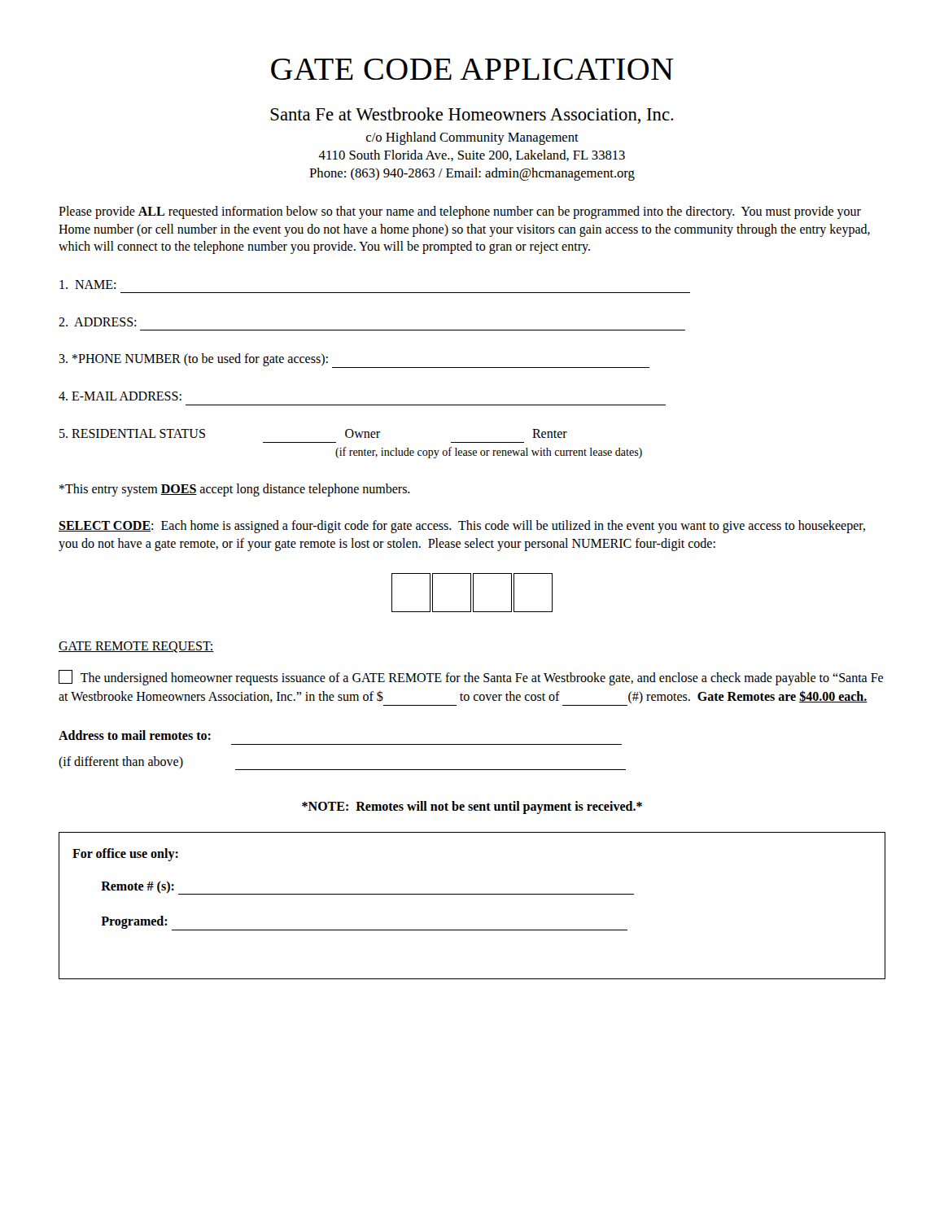GATE CODE APPLICATION
Santa Fe at Westbrooke Homeowners Association, Inc.
c/o Highland Community Management
4110 South Florida Ave., Suite 200, Lakeland, FL 33813
Phone: (863) 940-2863 / Email: admin@hcmanagement.org
Please provide ALL requested information below so that your name and telephone number can be programmed into the directory. You must provide your Home number (or cell number in the event you do not have a home phone) so that your visitors can gain access to the community through the entry keypad, which will connect to the telephone number you provide. You will be prompted to gran or reject entry.
1. NAME:
2. ADDRESS:
3. *PHONE NUMBER (to be used for gate access):
4. E-MAIL ADDRESS:
5. RESIDENTIAL STATUS Owner Renter
(if renter, include copy of lease or renewal with current lease dates)
*This entry system DOES accept long distance telephone numbers.
SELECT CODE: Each home is assigned a four-digit code for gate access. This code will be utilized in the event you want to give access to housekeeper, you do not have a gate remote, or if your gate remote is lost or stolen. Please select your personal NUMERIC four-digit code:
GATE REMOTE REQUEST:
The undersigned homeowner requests issuance of a GATE REMOTE for the Santa Fe at Westbrooke gate, and enclose a check made payable to “Santa Fe at Westbrooke Homeowners Association, Inc.” in the sum of $ to cover the cost of (#) remotes. Gate Remotes are $40.00 each.
Address to mail remotes to:
(if different than above)
*NOTE: Remotes will not be sent until payment is received.*
For office use only:
Remote # (s):
Programed: